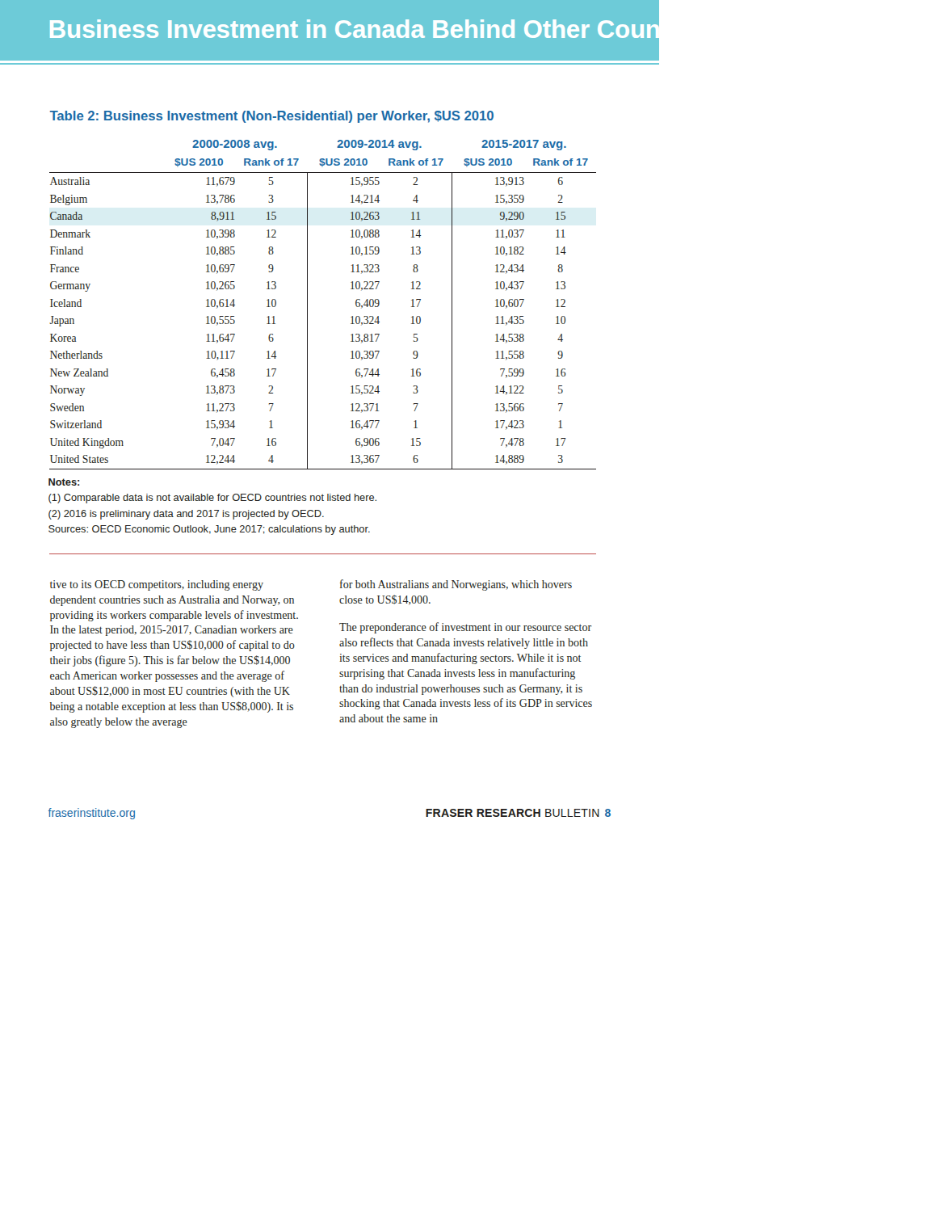Business Investment in Canada Behind Other Countries
Table 2: Business Investment (Non-Residential) per Worker, $US 2010
| | 2000-2008 avg. | 2009-2014 avg. | 2015-2017 avg. |
| --- | --- | --- | --- |
| | $US 2010 | Rank of 17 | $US 2010 | Rank of 17 | $US 2010 | Rank of 17 |
| Australia | 11,679 | 5 | 15,955 | 2 | 13,913 | 6 |
| Belgium | 13,786 | 3 | 14,214 | 4 | 15,359 | 2 |
| Canada | 8,911 | 15 | 10,263 | 11 | 9,290 | 15 |
| Denmark | 10,398 | 12 | 10,088 | 14 | 11,037 | 11 |
| Finland | 10,885 | 8 | 10,159 | 13 | 10,182 | 14 |
| France | 10,697 | 9 | 11,323 | 8 | 12,434 | 8 |
| Germany | 10,265 | 13 | 10,227 | 12 | 10,437 | 13 |
| Iceland | 10,614 | 10 | 6,409 | 17 | 10,607 | 12 |
| Japan | 10,555 | 11 | 10,324 | 10 | 11,435 | 10 |
| Korea | 11,647 | 6 | 13,817 | 5 | 14,538 | 4 |
| Netherlands | 10,117 | 14 | 10,397 | 9 | 11,558 | 9 |
| New Zealand | 6,458 | 17 | 6,744 | 16 | 7,599 | 16 |
| Norway | 13,873 | 2 | 15,524 | 3 | 14,122 | 5 |
| Sweden | 11,273 | 7 | 12,371 | 7 | 13,566 | 7 |
| Switzerland | 15,934 | 1 | 16,477 | 1 | 17,423 | 1 |
| United Kingdom | 7,047 | 16 | 6,906 | 15 | 7,478 | 17 |
| United States | 12,244 | 4 | 13,367 | 6 | 14,889 | 3 |
Notes:
(1) Comparable data is not available for OECD countries not listed here.
(2) 2016 is preliminary data and 2017 is projected by OECD.
Sources: OECD Economic Outlook, June 2017; calculations by author.
tive to its OECD competitors, including energy dependent countries such as Australia and Norway, on providing its workers comparable levels of investment. In the latest period, 2015-2017, Canadian workers are projected to have less than US$10,000 of capital to do their jobs (figure 5). This is far below the US$14,000 each American worker possesses and the average of about US$12,000 in most EU countries (with the UK being a notable exception at less than US$8,000). It is also greatly below the average
for both Australians and Norwegians, which hovers close to US$14,000.
The preponderance of investment in our resource sector also reflects that Canada invests relatively little in both its services and manufacturing sectors. While it is not surprising that Canada invests less in manufacturing than do industrial powerhouses such as Germany, it is shocking that Canada invests less of its GDP in services and about the same in
fraserinstitute.org
FRASER RESEARCH BULLETIN 8